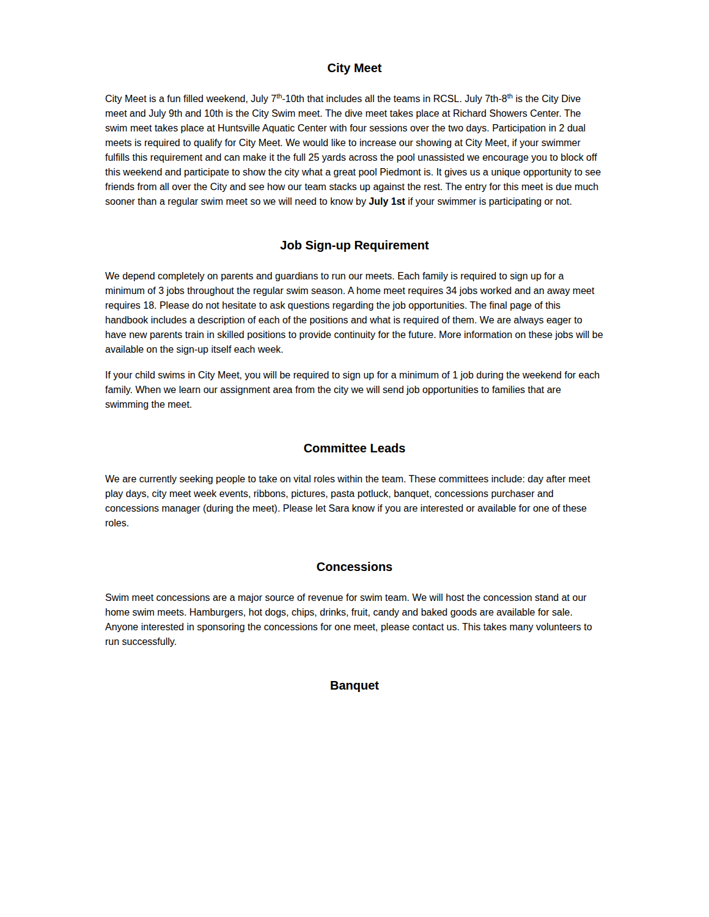City Meet
City Meet is a fun filled weekend, July 7th-10th that includes all the teams in RCSL. July 7th-8th is the City Dive meet and July 9th and 10th is the City Swim meet. The dive meet takes place at Richard Showers Center. The swim meet takes place at Huntsville Aquatic Center with four sessions over the two days. Participation in 2 dual meets is required to qualify for City Meet. We would like to increase our showing at City Meet, if your swimmer fulfills this requirement and can make it the full 25 yards across the pool unassisted we encourage you to block off this weekend and participate to show the city what a great pool Piedmont is. It gives us a unique opportunity to see friends from all over the City and see how our team stacks up against the rest. The entry for this meet is due much sooner than a regular swim meet so we will need to know by July 1st if your swimmer is participating or not.
Job Sign-up Requirement
We depend completely on parents and guardians to run our meets. Each family is required to sign up for a minimum of 3 jobs throughout the regular swim season. A home meet requires 34 jobs worked and an away meet requires 18. Please do not hesitate to ask questions regarding the job opportunities. The final page of this handbook includes a description of each of the positions and what is required of them. We are always eager to have new parents train in skilled positions to provide continuity for the future. More information on these jobs will be available on the sign-up itself each week.
If your child swims in City Meet, you will be required to sign up for a minimum of 1 job during the weekend for each family. When we learn our assignment area from the city we will send job opportunities to families that are swimming the meet.
Committee Leads
We are currently seeking people to take on vital roles within the team. These committees include: day after meet play days, city meet week events, ribbons, pictures, pasta potluck, banquet, concessions purchaser and concessions manager (during the meet). Please let Sara know if you are interested or available for one of these roles.
Concessions
Swim meet concessions are a major source of revenue for swim team. We will host the concession stand at our home swim meets. Hamburgers, hot dogs, chips, drinks, fruit, candy and baked goods are available for sale. Anyone interested in sponsoring the concessions for one meet, please contact us. This takes many volunteers to run successfully.
Banquet